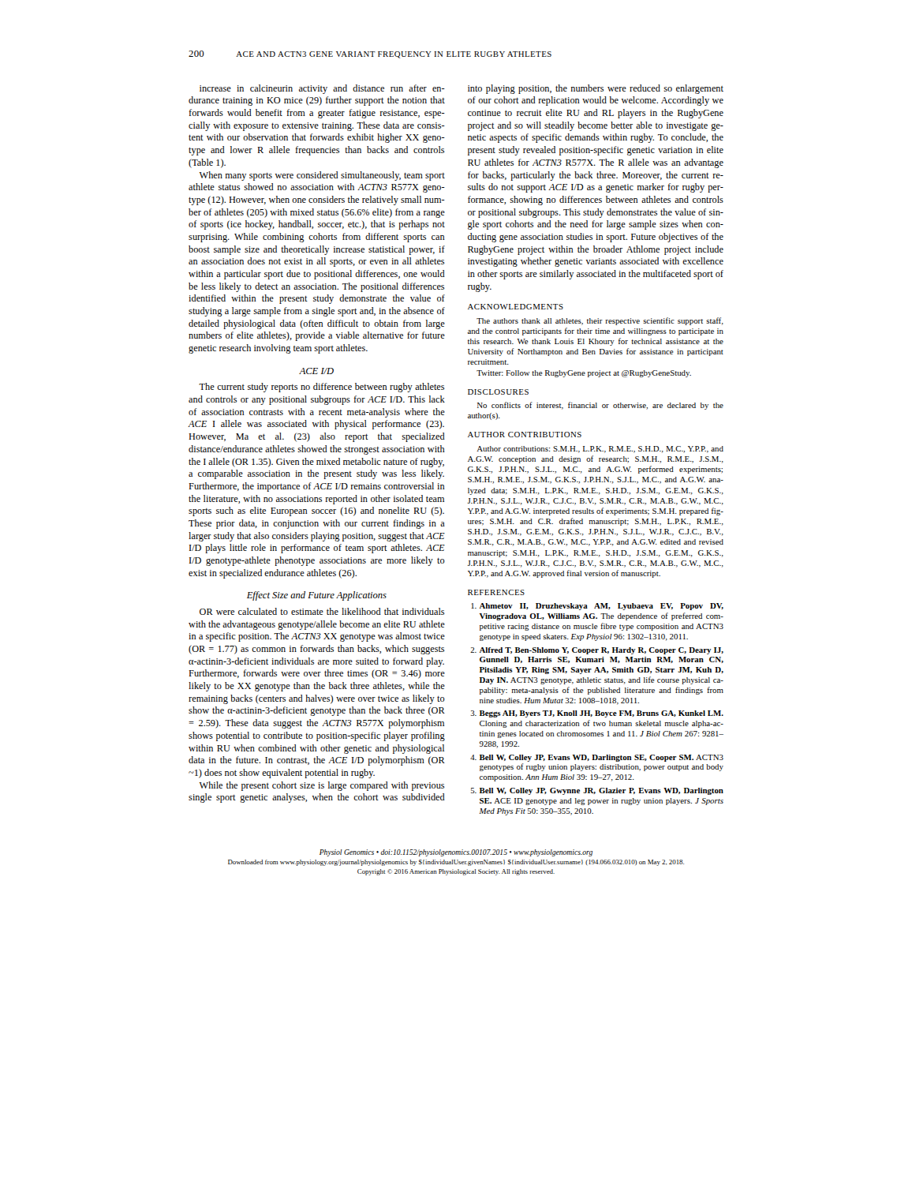200 ACE and ACTN3 Gene Variant Frequency in Elite Rugby Athletes
increase in calcineurin activity and distance run after endurance training in KO mice (29) further support the notion that forwards would benefit from a greater fatigue resistance, especially with exposure to extensive training. These data are consistent with our observation that forwards exhibit higher XX genotype and lower R allele frequencies than backs and controls (Table 1).
When many sports were considered simultaneously, team sport athlete status showed no association with ACTN3 R577X genotype (12). However, when one considers the relatively small number of athletes (205) with mixed status (56.6% elite) from a range of sports (ice hockey, handball, soccer, etc.), that is perhaps not surprising. While combining cohorts from different sports can boost sample size and theoretically increase statistical power, if an association does not exist in all sports, or even in all athletes within a particular sport due to positional differences, one would be less likely to detect an association. The positional differences identified within the present study demonstrate the value of studying a large sample from a single sport and, in the absence of detailed physiological data (often difficult to obtain from large numbers of elite athletes), provide a viable alternative for future genetic research involving team sport athletes.
ACE I/D
The current study reports no difference between rugby athletes and controls or any positional subgroups for ACE I/D. This lack of association contrasts with a recent meta-analysis where the ACE I allele was associated with physical performance (23). However, Ma et al. (23) also report that specialized distance/endurance athletes showed the strongest association with the I allele (OR 1.35). Given the mixed metabolic nature of rugby, a comparable association in the present study was less likely. Furthermore, the importance of ACE I/D remains controversial in the literature, with no associations reported in other isolated team sports such as elite European soccer (16) and nonelite RU (5). These prior data, in conjunction with our current findings in a larger study that also considers playing position, suggest that ACE I/D plays little role in performance of team sport athletes. ACE I/D genotype-athlete phenotype associations are more likely to exist in specialized endurance athletes (26).
Effect Size and Future Applications
OR were calculated to estimate the likelihood that individuals with the advantageous genotype/allele become an elite RU athlete in a specific position. The ACTN3 XX genotype was almost twice (OR = 1.77) as common in forwards than backs, which suggests α-actinin-3-deficient individuals are more suited to forward play. Furthermore, forwards were over three times (OR = 3.46) more likely to be XX genotype than the back three athletes, while the remaining backs (centers and halves) were over twice as likely to show the α-actinin-3-deficient genotype than the back three (OR = 2.59). These data suggest the ACTN3 R577X polymorphism shows potential to contribute to position-specific player profiling within RU when combined with other genetic and physiological data in the future. In contrast, the ACE I/D polymorphism (OR ~1) does not show equivalent potential in rugby.
While the present cohort size is large compared with previous single sport genetic analyses, when the cohort was subdivided into playing position, the numbers were reduced so enlargement of our cohort and replication would be welcome. Accordingly we continue to recruit elite RU and RL players in the RugbyGene project and so will steadily become better able to investigate genetic aspects of specific demands within rugby. To conclude, the present study revealed position-specific genetic variation in elite RU athletes for ACTN3 R577X. The R allele was an advantage for backs, particularly the back three. Moreover, the current results do not support ACE I/D as a genetic marker for rugby performance, showing no differences between athletes and controls or positional subgroups. This study demonstrates the value of single sport cohorts and the need for large sample sizes when conducting gene association studies in sport. Future objectives of the RugbyGene project within the broader Athlome project include investigating whether genetic variants associated with excellence in other sports are similarly associated in the multifaceted sport of rugby.
Acknowledgments
The authors thank all athletes, their respective scientific support staff, and the control participants for their time and willingness to participate in this research. We thank Louis El Khoury for technical assistance at the University of Northampton and Ben Davies for assistance in participant recruitment.
Twitter: Follow the RugbyGene project at @RugbyGeneStudy.
Disclosures
No conflicts of interest, financial or otherwise, are declared by the author(s).
Author Contributions
Author contributions: S.M.H., L.P.K., R.M.E., S.H.D., M.C., Y.P.P., and A.G.W. conception and design of research; S.M.H., R.M.E., J.S.M., G.K.S., J.P.H.N., S.J.L., M.C., and A.G.W. performed experiments; S.M.H., R.M.E., J.S.M., G.K.S., J.P.H.N., S.J.L., M.C., and A.G.W. analyzed data; S.M.H., L.P.K., R.M.E., S.H.D., J.S.M., G.E.M., G.K.S., J.P.H.N., S.J.L., W.J.R., C.J.C., B.V., S.M.R., C.R., M.A.B., G.W., M.C., Y.P.P., and A.G.W. interpreted results of experiments; S.M.H. prepared figures; S.M.H. and C.R. drafted manuscript; S.M.H., L.P.K., R.M.E., S.H.D., J.S.M., G.E.M., G.K.S., J.P.H.N., S.J.L., W.J.R., C.J.C., B.V., S.M.R., C.R., M.A.B., G.W., M.C., Y.P.P., and A.G.W. edited and revised manuscript; S.M.H., L.P.K., R.M.E., S.H.D., J.S.M., G.E.M., G.K.S., J.P.H.N., S.J.L., W.J.R., C.J.C., B.V., S.M.R., C.R., M.A.B., G.W., M.C., Y.P.P., and A.G.W. approved final version of manuscript.
References
Ahmetov II, Druzhevskaya AM, Lyubaeva EV, Popov DV, Vinogradova OL, Williams AG. The dependence of preferred competitive racing distance on muscle fibre type composition and ACTN3 genotype in speed skaters. Exp Physiol 96: 1302–1310, 2011.
Alfred T, Ben-Shlomo Y, Cooper R, Hardy R, Cooper C, Deary IJ, Gunnell D, Harris SE, Kumari M, Martin RM, Moran CN, Pitsiladis YP, Ring SM, Sayer AA, Smith GD, Starr JM, Kuh D, Day IN. ACTN3 genotype, athletic status, and life course physical capability: meta-analysis of the published literature and findings from nine studies. Hum Mutat 32: 1008–1018, 2011.
Beggs AH, Byers TJ, Knoll JH, Boyce FM, Bruns GA, Kunkel LM. Cloning and characterization of two human skeletal muscle alpha-actinin genes located on chromosomes 1 and 11. J Biol Chem 267: 9281–9288, 1992.
Bell W, Colley JP, Evans WD, Darlington SE, Cooper SM. ACTN3 genotypes of rugby union players: distribution, power output and body composition. Ann Hum Biol 39: 19–27, 2012.
Bell W, Colley JP, Gwynne JR, Glazier P, Evans WD, Darlington SE. ACE ID genotype and leg power in rugby union players. J Sports Med Phys Fit 50: 350–355, 2010.
Physiol Genomics • doi:10.1152/physiolgenomics.00107.2015 • www.physiolgenomics.org
Downloaded from www.physiology.org/journal/physiolgenomics by ${individualUser.givenNames} ${individualUser.surname} (194.066.032.010) on May 2, 2018.
Copyright © 2016 American Physiological Society. All rights reserved.